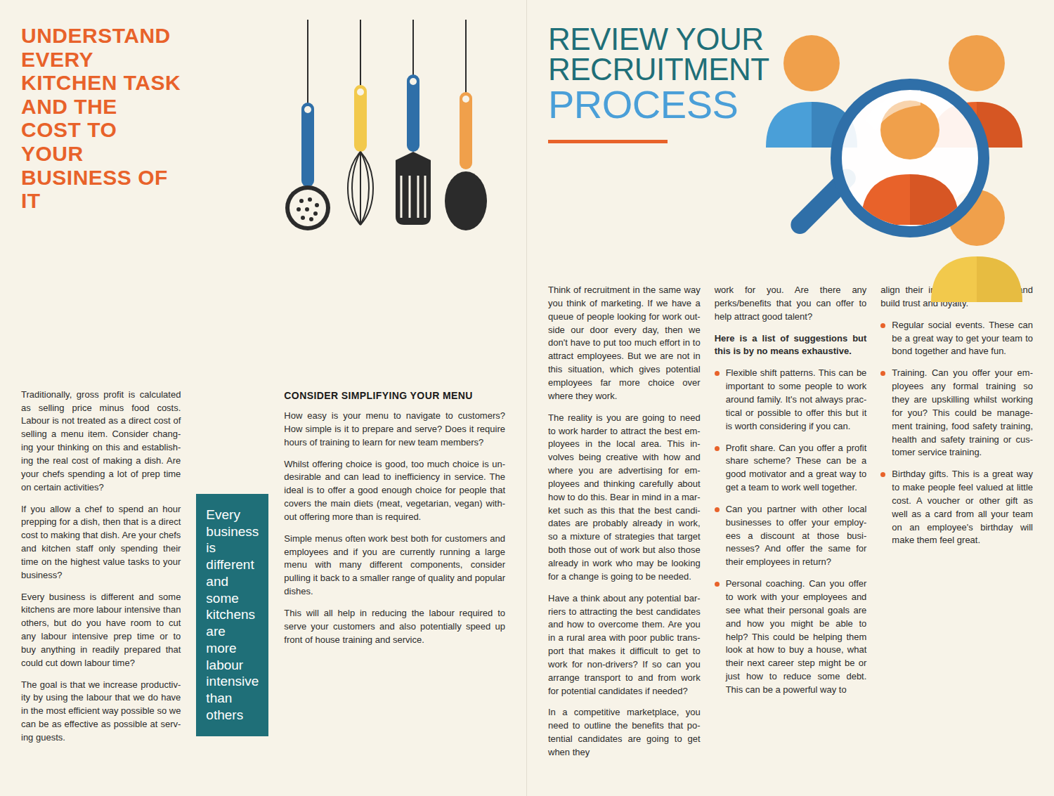Understand every kitchen task and the cost to your business of it
Traditionally, gross profit is calculated as selling price minus food costs. Labour is not treated as a direct cost of selling a menu item. Consider changing your thinking on this and establishing the real cost of making a dish. Are your chefs spending a lot of prep time on certain activities?
If you allow a chef to spend an hour prepping for a dish, then that is a direct cost to making that dish. Are your chefs and kitchen staff only spending their time on the highest value tasks to your business?
Every business is different and some kitchens are more labour intensive than others, but do you have room to cut any labour intensive prep time or to buy anything in readily prepared that could cut down labour time?
The goal is that we increase productivity by using the labour that we do have in the most efficient way possible so we can be as effective as possible at serving guests.
Every business is different and some kitchens are more labour intensive than others
Consider simplifying your menu
How easy is your menu to navigate to customers? How simple is it to prepare and serve? Does it require hours of training to learn for new team members?
Whilst offering choice is good, too much choice is undesirable and can lead to inefficiency in service. The ideal is to offer a good enough choice for people that covers the main diets (meat, vegetarian, vegan) without offering more than is required.
Simple menus often work best both for customers and employees and if you are currently running a large menu with many different components, consider pulling it back to a smaller range of quality and popular dishes.
This will all help in reducing the labour required to serve your customers and also potentially speed up front of house training and service.
Review your
recruitment Process
Think of recruitment in the same way you think of marketing. If we have a queue of people looking for work outside our door every day, then we don't have to put too much effort in to attract employees. But we are not in this situation, which gives potential employees far more choice over where they work.
The reality is you are going to need to work harder to attract the best employees in the local area. This involves being creative with how and where you are advertising for employees and thinking carefully about how to do this. Bear in mind in a market such as this that the best candidates are probably already in work, so a mixture of strategies that target both those out of work but also those already in work who may be looking for a change is going to be needed.
Have a think about any potential barriers to attracting the best candidates and how to overcome them. Are you in a rural area with poor public transport that makes it difficult to get to work for non-drivers? If so can you arrange transport to and from work for potential candidates if needed?
In a competitive marketplace, you need to outline the benefits that potential candidates are going to get when they
work for you. Are there any perks/benefits that you can offer to help attract good talent?
Here is a list of suggestions but this is by no means exhaustive.
Flexible shift patterns. This can be important to some people to work around family. It's not always practical or possible to offer this but it is worth considering if you can.
Profit share. Can you offer a profit share scheme? These can be a good motivator and a great way to get a team to work well together.
Can you partner with other local businesses to offer your employees a discount at those businesses? And offer the same for their employees in return?
Personal coaching. Can you offer to work with your employees and see what their personal goals are and how you might be able to help? This could be helping them look at how to buy a house, what their next career step might be or just how to reduce some debt. This can be a powerful way to
align their interests with yours and build trust and loyalty.
Regular social events. These can be a great way to get your team to bond together and have fun.
Training. Can you offer your employees any formal training so they are upskilling whilst working for you? This could be management training, food safety training, health and safety training or customer service training.
Birthday gifts. This is a great way to make people feel valued at little cost. A voucher or other gift as well as a card from all your team on an employee's birthday will make them feel great.